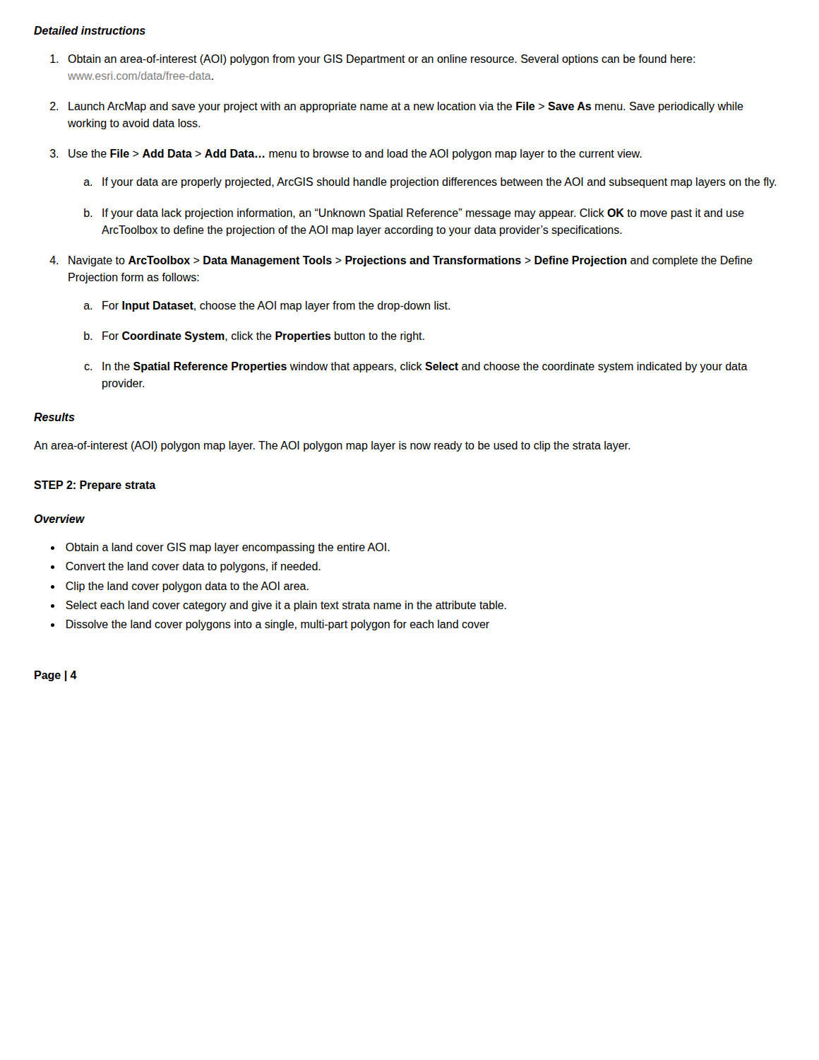Detailed instructions
Obtain an area-of-interest (AOI) polygon from your GIS Department or an online resource. Several options can be found here: www.esri.com/data/free-data.
Launch ArcMap and save your project with an appropriate name at a new location via the File > Save As menu. Save periodically while working to avoid data loss.
Use the File > Add Data > Add Data… menu to browse to and load the AOI polygon map layer to the current view.
If your data are properly projected, ArcGIS should handle projection differences between the AOI and subsequent map layers on the fly.
If your data lack projection information, an “Unknown Spatial Reference” message may appear. Click OK to move past it and use ArcToolbox to define the projection of the AOI map layer according to your data provider’s specifications.
Navigate to ArcToolbox > Data Management Tools > Projections and Transformations > Define Projection and complete the Define Projection form as follows:
For Input Dataset, choose the AOI map layer from the drop-down list.
For Coordinate System, click the Properties button to the right.
In the Spatial Reference Properties window that appears, click Select and choose the coordinate system indicated by your data provider.
Results
An area-of-interest (AOI) polygon map layer. The AOI polygon map layer is now ready to be used to clip the strata layer.
STEP 2: Prepare strata
Overview
Obtain a land cover GIS map layer encompassing the entire AOI.
Convert the land cover data to polygons, if needed.
Clip the land cover polygon data to the AOI area.
Select each land cover category and give it a plain text strata name in the attribute table.
Dissolve the land cover polygons into a single, multi-part polygon for each land cover
Page | 4